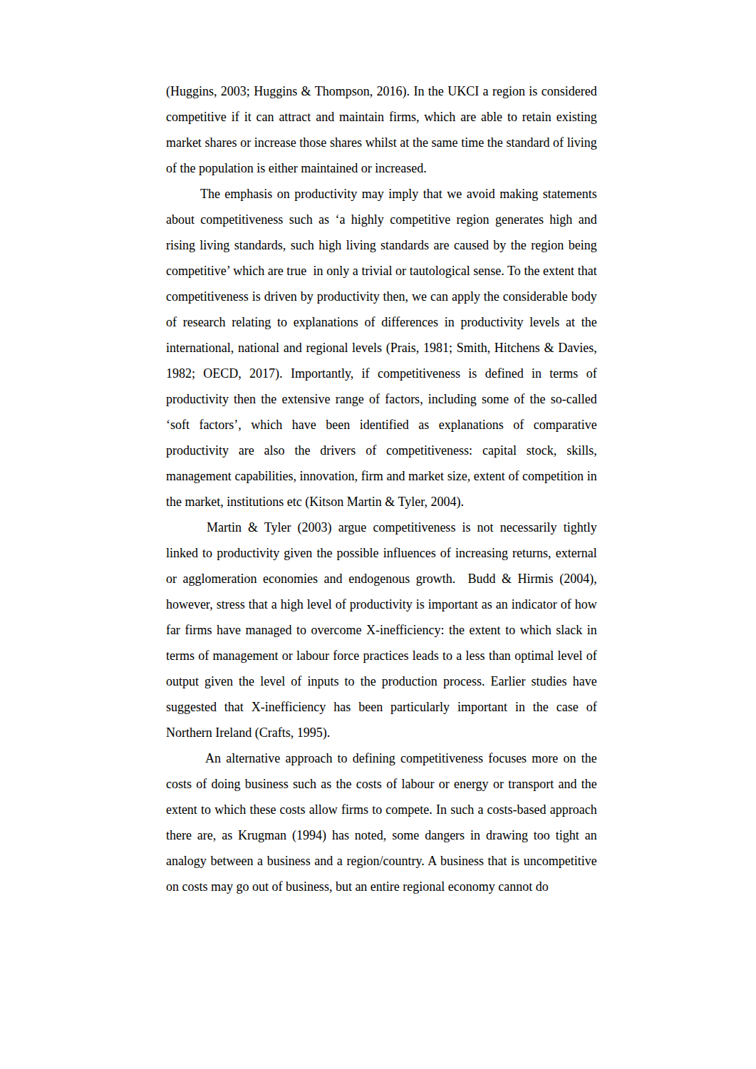(Huggins, 2003; Huggins & Thompson, 2016). In the UKCI a region is considered competitive if it can attract and maintain firms, which are able to retain existing market shares or increase those shares whilst at the same time the standard of living of the population is either maintained or increased.
The emphasis on productivity may imply that we avoid making statements about competitiveness such as ‘a highly competitive region generates high and rising living standards, such high living standards are caused by the region being competitive’ which are true in only a trivial or tautological sense. To the extent that competitiveness is driven by productivity then, we can apply the considerable body of research relating to explanations of differences in productivity levels at the international, national and regional levels (Prais, 1981; Smith, Hitchens & Davies, 1982; OECD, 2017). Importantly, if competitiveness is defined in terms of productivity then the extensive range of factors, including some of the so-called ‘soft factors’, which have been identified as explanations of comparative productivity are also the drivers of competitiveness: capital stock, skills, management capabilities, innovation, firm and market size, extent of competition in the market, institutions etc (Kitson Martin & Tyler, 2004).
Martin & Tyler (2003) argue competitiveness is not necessarily tightly linked to productivity given the possible influences of increasing returns, external or agglomeration economies and endogenous growth. Budd & Hirmis (2004), however, stress that a high level of productivity is important as an indicator of how far firms have managed to overcome X-inefficiency: the extent to which slack in terms of management or labour force practices leads to a less than optimal level of output given the level of inputs to the production process. Earlier studies have suggested that X-inefficiency has been particularly important in the case of Northern Ireland (Crafts, 1995).
An alternative approach to defining competitiveness focuses more on the costs of doing business such as the costs of labour or energy or transport and the extent to which these costs allow firms to compete. In such a costs-based approach there are, as Krugman (1994) has noted, some dangers in drawing too tight an analogy between a business and a region/country. A business that is uncompetitive on costs may go out of business, but an entire regional economy cannot do